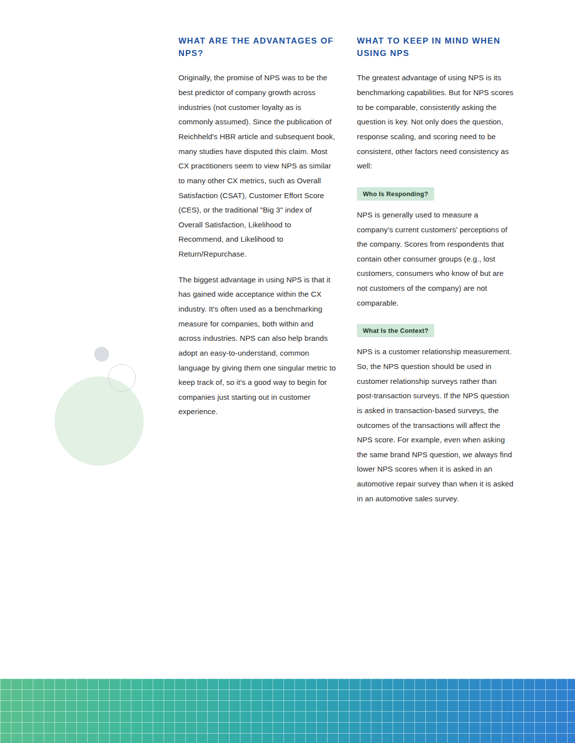What are the advantages of NPS?
Originally, the promise of NPS was to be the best predictor of company growth across industries (not customer loyalty as is commonly assumed). Since the publication of Reichheld's HBR article and subsequent book, many studies have disputed this claim. Most CX practitioners seem to view NPS as similar to many other CX metrics, such as Overall Satisfaction (CSAT), Customer Effort Score (CES), or the traditional "Big 3" index of Overall Satisfaction, Likelihood to Recommend, and Likelihood to Return/Repurchase.
The biggest advantage in using NPS is that it has gained wide acceptance within the CX industry. It's often used as a benchmarking measure for companies, both within and across industries. NPS can also help brands adopt an easy-to-understand, common language by giving them one singular metric to keep track of, so it's a good way to begin for companies just starting out in customer experience.
What to keep in mind when using NPS
The greatest advantage of using NPS is its benchmarking capabilities. But for NPS scores to be comparable, consistently asking the question is key. Not only does the question, response scaling, and scoring need to be consistent, other factors need consistency as well:
Who Is Responding?
NPS is generally used to measure a company's current customers' perceptions of the company. Scores from respondents that contain other consumer groups (e.g., lost customers, consumers who know of but are not customers of the company) are not comparable.
What Is the Context?
NPS is a customer relationship measurement. So, the NPS question should be used in customer relationship surveys rather than post-transaction surveys. If the NPS question is asked in transaction-based surveys, the outcomes of the transactions will affect the NPS score. For example, even when asking the same brand NPS question, we always find lower NPS scores when it is asked in an automotive repair survey than when it is asked in an automotive sales survey.